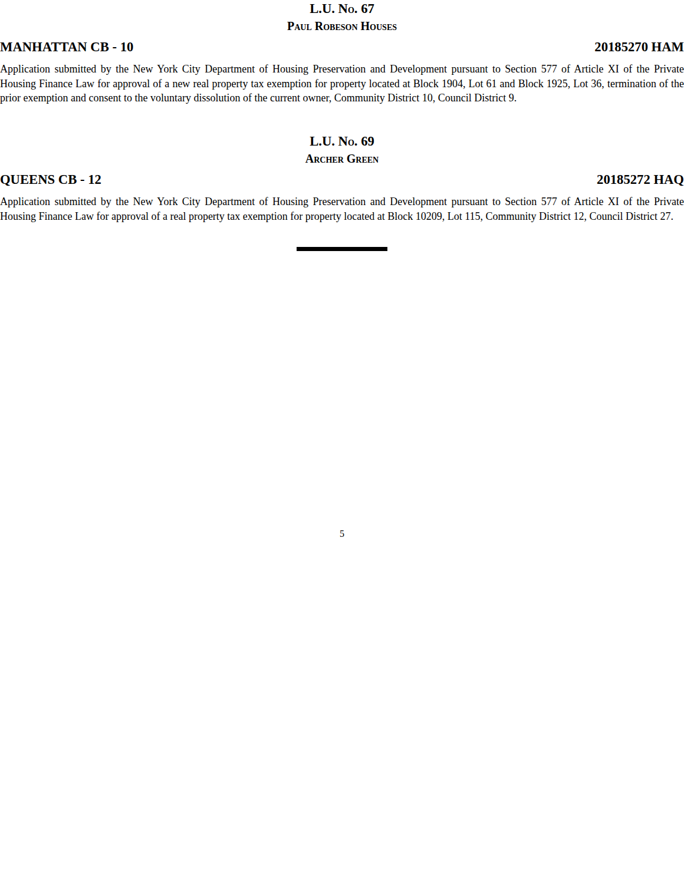L.U. N o. 67
Paul Robeson Houses
MANHATTAN CB - 10 20185270 HAM
Application submitted by the New York City Department of Housing Preservation and Development pursuant to Section 577 of Article XI of the Private Housing Finance Law for approval of a new real property tax exemption for property located at Block 1904, Lot 61 and Block 1925, Lot 36, termination of the prior exemption and consent to the voluntary dissolution of the current owner, Community District 10, Council District 9.
L.U. N o. 69
Archer Green
QUEENS CB - 12 20185272 HAQ
Application submitted by the New York City Department of Housing Preservation and Development pursuant to Section 577 of Article XI of the Private Housing Finance Law for approval of a real property tax exemption for property located at Block 10209, Lot 115, Community District 12, Council District 27.
5